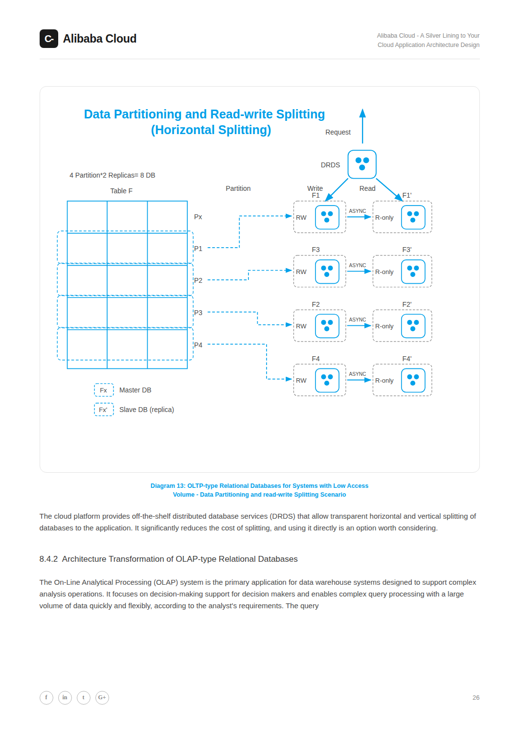C-
Alibaba Cloud
Alibaba Cloud - A Silver Lining to Your
Cloud Application Architecture Design
Data Partitioning and Read-write Splitting (Horizontal Splitting)
Request DRDS Write Read Partition 4 Partition*2 Replicas= 8 DB Table F Px P1 P2 P3 P4 Fx Master DB Fx' Slave DB (replica) F1 RW ASYNC F1' R-only F3 RW ASYNC F3' R-only F2 RW ASYNC F2' R-only F4 RW ASYNC F4' R-only
Diagram 13: OLTP-type Relational Databases for Systems with Low Access
Volume - Data Partitioning and read-write Splitting Scenario
The cloud platform provides off-the-shelf distributed database services (DRDS) that allow transparent horizontal and vertical splitting of databases to the application. It significantly reduces the cost of splitting, and using it directly is an option worth considering.
8.4.2 Architecture Transformation of OLAP-type Relational Databases
The On-Line Analytical Processing (OLAP) system is the primary application for data warehouse systems designed to support complex analysis operations. It focuses on decision-making support for decision makers and enables complex query processing with a large volume of data quickly and flexibly, according to the analyst's requirements. The query
f
in
t
G+
26